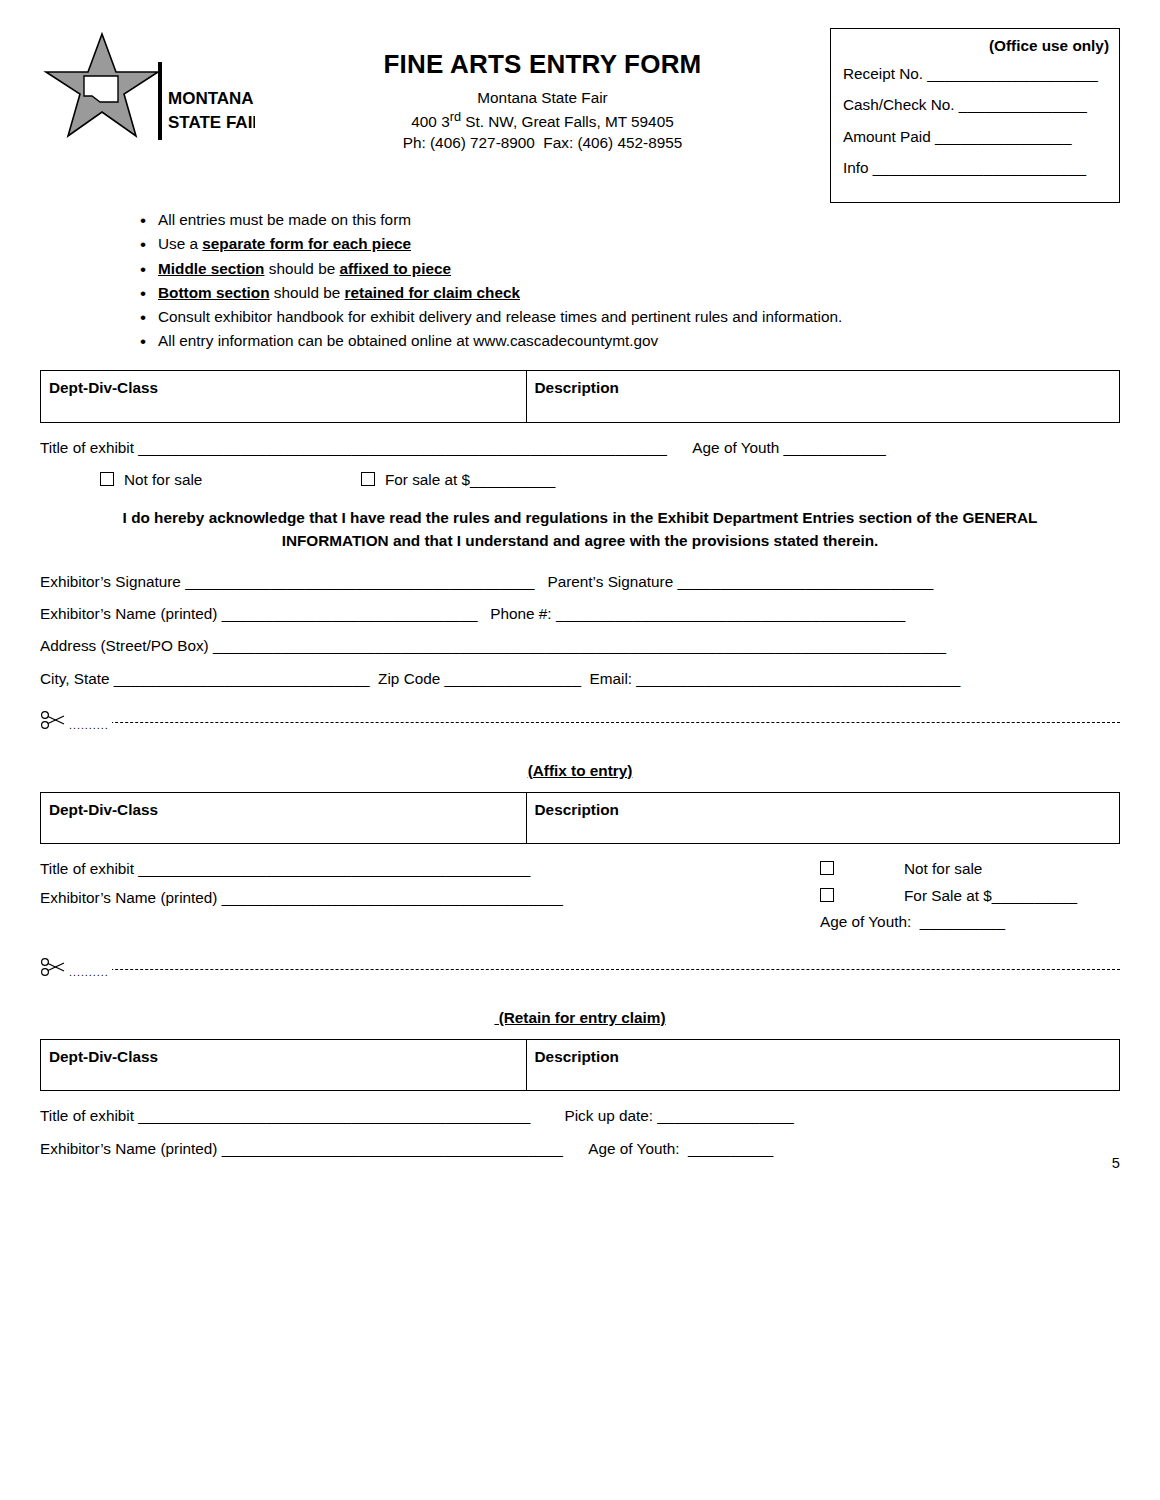MONTANA STATE FAIR
FINE ARTS ENTRY FORM
Montana State Fair
400 3rd St. NW, Great Falls, MT 59405
Ph: (406) 727-8900 Fax: (406) 452-8955
(Office use only)
Receipt No. ____________________
Cash/Check No. _______________
Amount Paid ________________
Info _________________________
All entries must be made on this form
Use a separate form for each piece
Middle section should be affixed to piece
Bottom section should be retained for claim check
Consult exhibitor handbook for exhibit delivery and release times and pertinent rules and information.
All entry information can be obtained online at www.cascadecountymt.gov
| Dept-Div-Class | Description |
Title of exhibit ______________________________________________________________ Age of Youth ____________
Not for sale For sale at $__________
I do hereby acknowledge that I have read the rules and regulations in the Exhibit Department Entries section of the GENERAL INFORMATION and that I understand and agree with the provisions stated therein.
Exhibitor’s Signature _________________________________________ Parent’s Signature ______________________________
Exhibitor’s Name (printed) ______________________________ Phone #: _________________________________________
Address (Street/PO Box) ______________________________________________________________________________________
City, State ______________________________ Zip Code ________________ Email: ______________________________________
..........
(Affix to entry)
| Dept-Div-Class | Description |
Title of exhibit ______________________________________________
Exhibitor’s Name (printed) ________________________________________
Not for sale
For Sale at $__________
Age of Youth: __________
..........
(Retain for entry claim)
| Dept-Div-Class | Description |
Title of exhibit ______________________________________________ Pick up date: ________________
Exhibitor’s Name (printed) ________________________________________ Age of Youth: __________
5